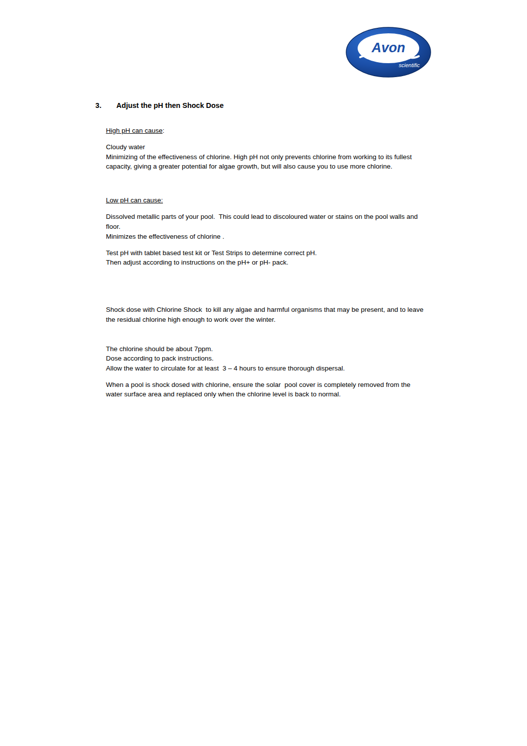Avon scientific
3. Adjust the pH then Shock Dose
High pH can cause:
Cloudy water
Minimizing of the effectiveness of chlorine. High pH not only prevents chlorine from working to its fullest capacity, giving a greater potential for algae growth, but will also cause you to use more chlorine.
Low pH can cause:
Dissolved metallic parts of your pool. This could lead to discoloured water or stains on the pool walls and floor.
Minimizes the effectiveness of chlorine .
Test pH with tablet based test kit or Test Strips to determine correct pH.
Then adjust according to instructions on the pH+ or pH- pack.
Shock dose with Chlorine Shock to kill any algae and harmful organisms that may be present, and to leave the residual chlorine high enough to work over the winter.
The chlorine should be about 7ppm.
Dose according to pack instructions.
Allow the water to circulate for at least 3 – 4 hours to ensure thorough dispersal.
When a pool is shock dosed with chlorine, ensure the solar pool cover is completely removed from the water surface area and replaced only when the chlorine level is back to normal.